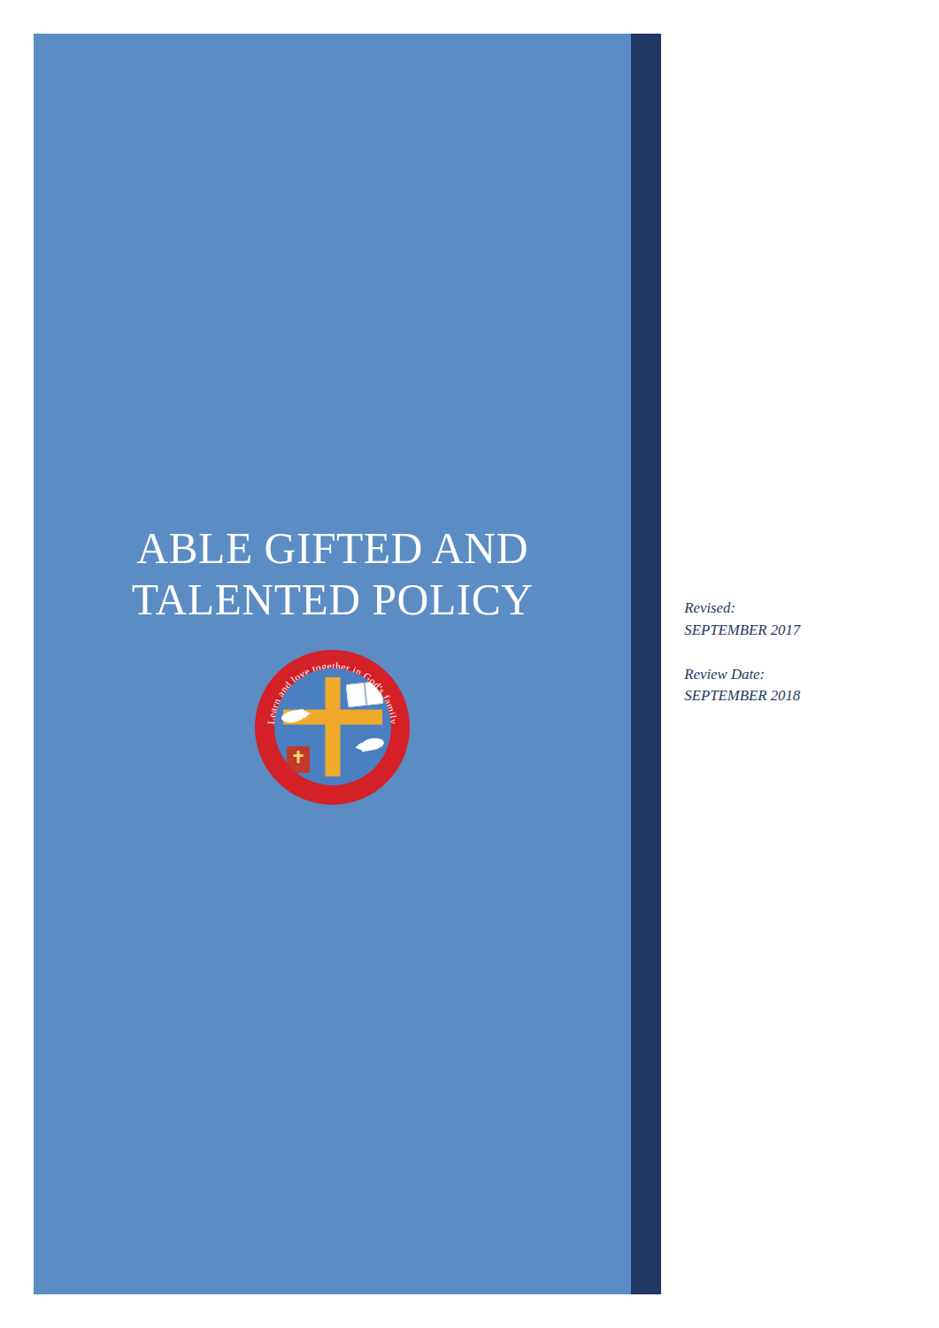ABLE GIFTED AND
TALENTED POLICY
Learn and love together in God's family Great Marsden St John's
Revised: SEPTEMBER 2017
Review Date: SEPTEMBER 2018